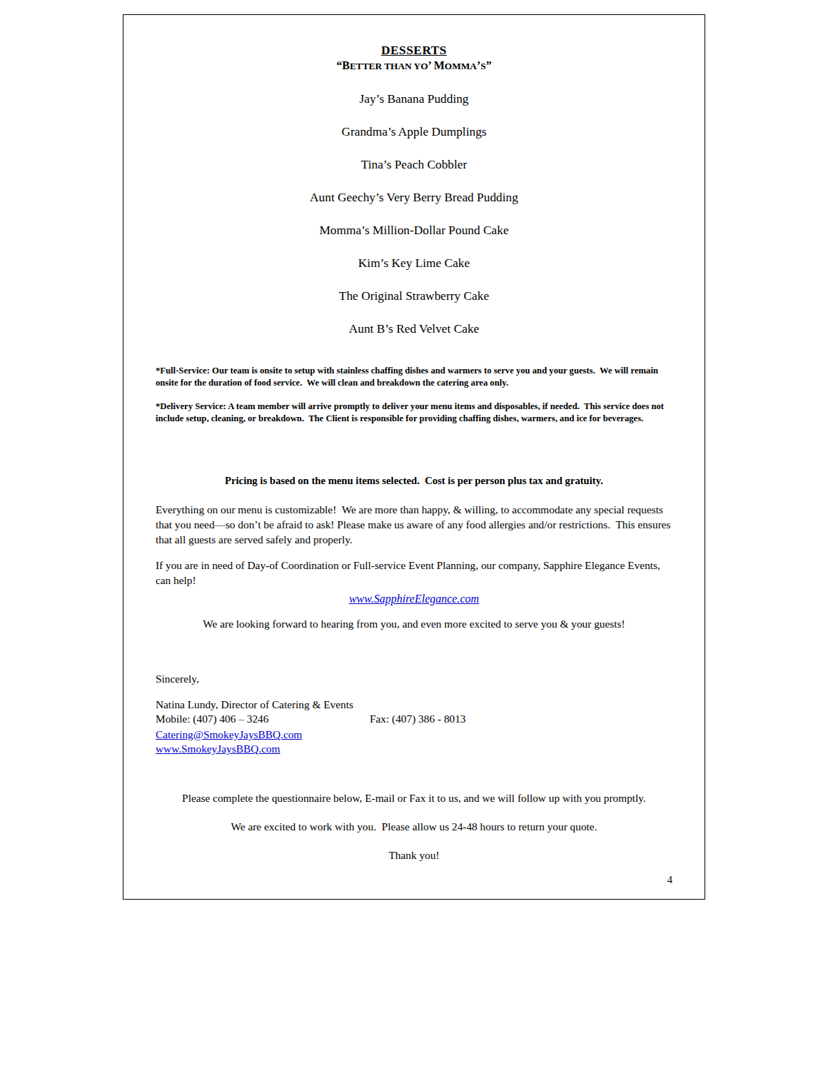DESSERTS
“BETTER THAN YO’ MOMMA’S”
Jay’s Banana Pudding
Grandma’s Apple Dumplings
Tina’s Peach Cobbler
Aunt Geechy’s Very Berry Bread Pudding
Momma’s Million-Dollar Pound Cake
Kim’s Key Lime Cake
The Original Strawberry Cake
Aunt B’s Red Velvet Cake
*Full-Service: Our team is onsite to setup with stainless chaffing dishes and warmers to serve you and your guests. We will remain onsite for the duration of food service. We will clean and breakdown the catering area only.
*Delivery Service: A team member will arrive promptly to deliver your menu items and disposables, if needed. This service does not include setup, cleaning, or breakdown. The Client is responsible for providing chaffing dishes, warmers, and ice for beverages.
Pricing is based on the menu items selected. Cost is per person plus tax and gratuity.
Everything on our menu is customizable! We are more than happy, & willing, to accommodate any special requests that you need—so don’t be afraid to ask! Please make us aware of any food allergies and/or restrictions. This ensures that all guests are served safely and properly.
If you are in need of Day-of Coordination or Full-service Event Planning, our company, Sapphire Elegance Events, can help!
www.SapphireElegance.com
We are looking forward to hearing from you, and even more excited to serve you & your guests!
Sincerely,
Natina Lundy, Director of Catering & Events Mobile: (407) 406 – 3246 Fax: (407) 386 - 8013 Catering@SmokeyJaysBBQ.com www.SmokeyJaysBBQ.com
Please complete the questionnaire below, E-mail or Fax it to us, and we will follow up with you promptly.
We are excited to work with you. Please allow us 24-48 hours to return your quote.
Thank you!
4